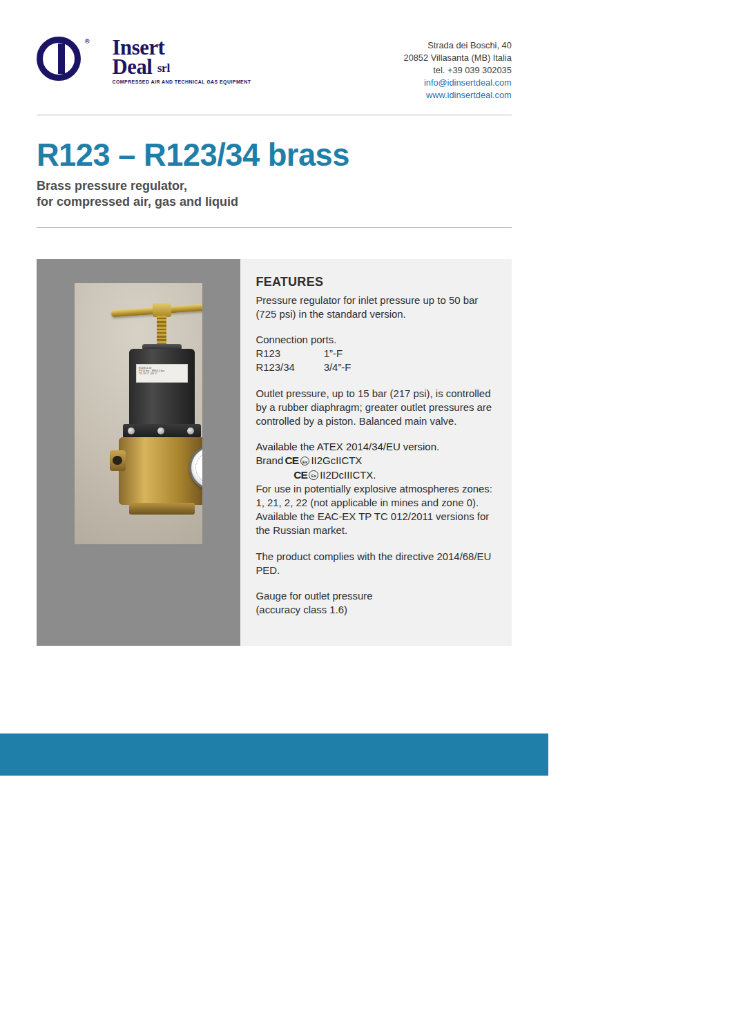®
Insert
Deal srl
COMPRESSED AIR AND TECHNICAL GAS EQUIPMENT
Strada dei Boschi, 40
20852 Villasanta (MB) Italia
tel. +39 039 302035
info@idinsertdeal.com
www.idinsertdeal.com
R123 – R123/34 brass
Brass pressure regulator,
for compressed air, gas and liquid
R123/C1 00
PS 50 bar – MIN 0,5 bar
TS -20 °C +60 °C
bar
psi
FEATURES
Pressure regulator for inlet pressure up to 50 bar (725 psi) in the standard version.
Connection ports.
R1231”-F
R123/343/4”-F
Outlet pressure, up to 15 bar (217 psi), is controlled by a rubber diaphragm; greater outlet pressures are controlled by a piston. Balanced main valve.
Available the ATEX 2014/34/EU version.
Brand CE II2GcIICTX
CE II2DcIIICTX.
For use in potentially explosive atmospheres zones: 1, 21, 2, 22 (not applicable in mines and zone 0).
Available the EAC-EX TP TC 012/2011 versions for the Russian market.
The product complies with the directive 2014/68/EU PED.
Gauge for outlet pressure
(accuracy class 1.6)